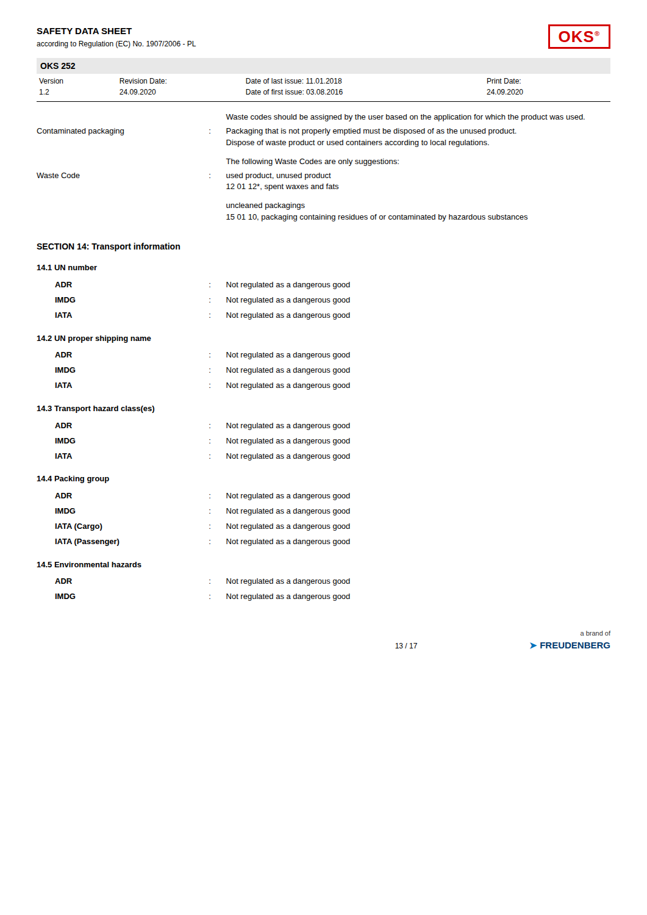SAFETY DATA SHEET
according to Regulation (EC) No. 1907/2006 - PL
OKS®
OKS 252
| Version 1.2 | Revision Date: 24.09.2020 | Date of last issue: 11.01.2018 Date of first issue: 03.08.2016 | Print Date: 24.09.2020 |
| | | Waste codes should be assigned by the user based on the application for which the product was used. |
| Contaminated packaging | : | Packaging that is not properly emptied must be disposed of as the unused product. Dispose of waste product or used containers according to local regulations. |
| | | The following Waste Codes are only suggestions: |
| Waste Code | : | used product, unused product 12 01 12*, spent waxes and fats |
| | | uncleaned packagings 15 01 10, packaging containing residues of or contaminated by hazardous substances |
SECTION 14: Transport information
14.1 UN number
| ADR | : | Not regulated as a dangerous good |
| IMDG | : | Not regulated as a dangerous good |
| IATA | : | Not regulated as a dangerous good |
14.2 UN proper shipping name
| ADR | : | Not regulated as a dangerous good |
| IMDG | : | Not regulated as a dangerous good |
| IATA | : | Not regulated as a dangerous good |
14.3 Transport hazard class(es)
| ADR | : | Not regulated as a dangerous good |
| IMDG | : | Not regulated as a dangerous good |
| IATA | : | Not regulated as a dangerous good |
14.4 Packing group
| ADR | : | Not regulated as a dangerous good |
| IMDG | : | Not regulated as a dangerous good |
| IATA (Cargo) | : | Not regulated as a dangerous good |
| IATA (Passenger) | : | Not regulated as a dangerous good |
14.5 Environmental hazards
| ADR | : | Not regulated as a dangerous good |
| IMDG | : | Not regulated as a dangerous good |
13 / 17
a brand of
➤ FREUDENBERG